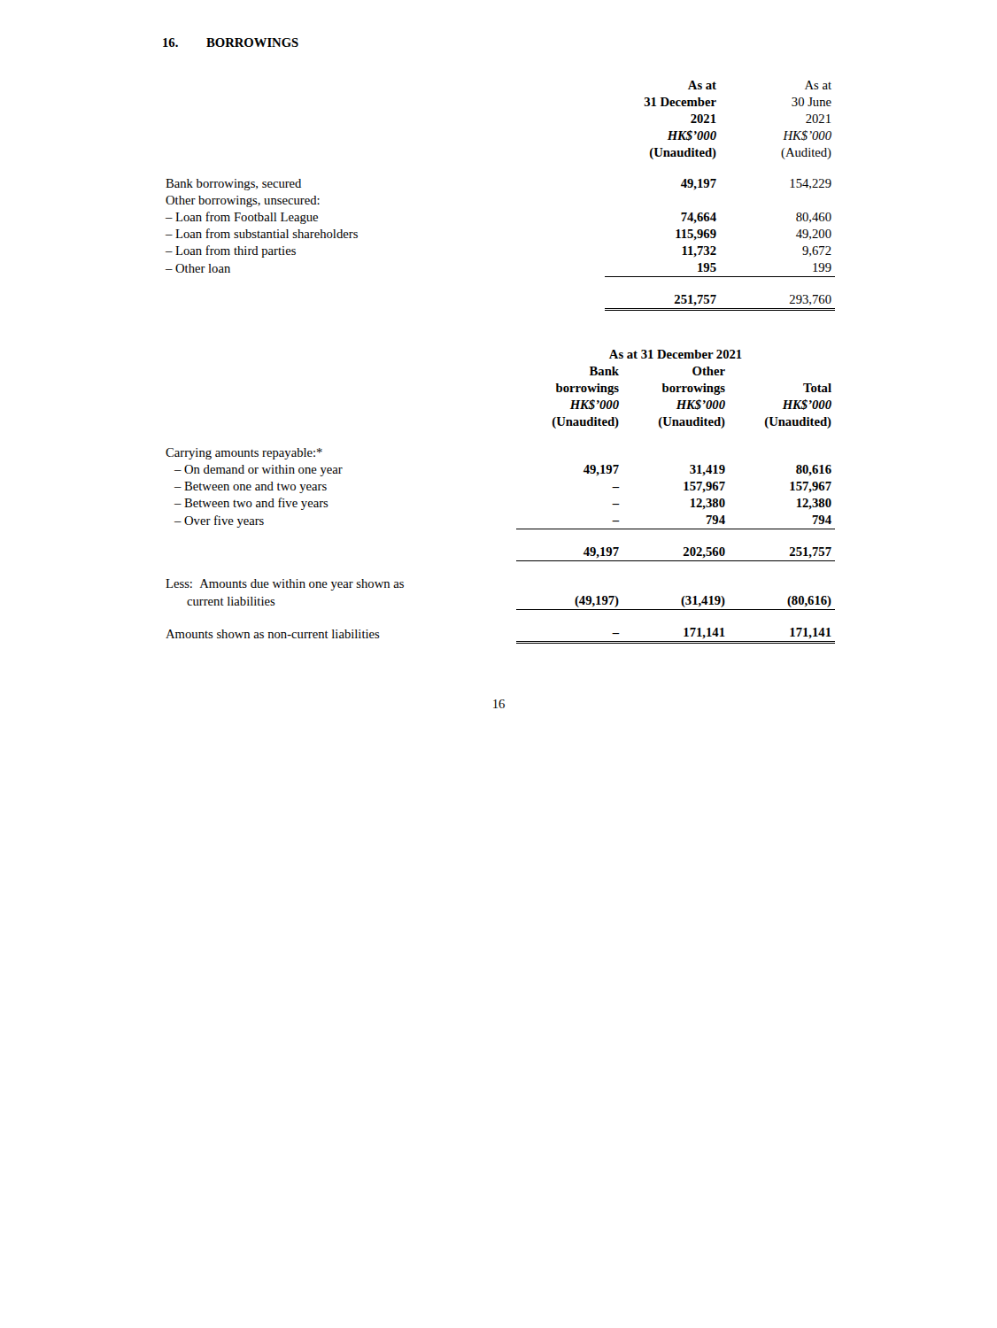16.
BORROWINGS
| | As at | As at |
| | 31 December | 30 June |
| | 2021 | 2021 |
| | HK$’000 | HK$’000 |
| | (Unaudited) | (Audited) |
| Bank borrowings, secured | 49,197 | 154,229 |
| Other borrowings, unsecured: | | |
| – Loan from Football League | 74,664 | 80,460 |
| – Loan from substantial shareholders | 115,969 | 49,200 |
| – Loan from third parties | 11,732 | 9,672 |
| – Other loan | 195 | 199 |
| | 251,757 | 293,760 |
| | As at 31 December 2021 |
| | Bank | Other | |
| | borrowings | borrowings | Total |
| | HK$’000 | HK$’000 | HK$’000 |
| | (Unaudited) | (Unaudited) | (Unaudited) |
| Carrying amounts repayable:* | | | |
| – On demand or within one year | 49,197 | 31,419 | 80,616 |
| – Between one and two years | – | 157,967 | 157,967 |
| – Between two and five years | – | 12,380 | 12,380 |
| – Over five years | – | 794 | 794 |
| | 49,197 | 202,560 | 251,757 |
| Less: Amounts due within one year shown as | | | |
| current liabilities | (49,197) | (31,419) | (80,616) |
| Amounts shown as non-current liabilities | – | 171,141 | 171,141 |
16